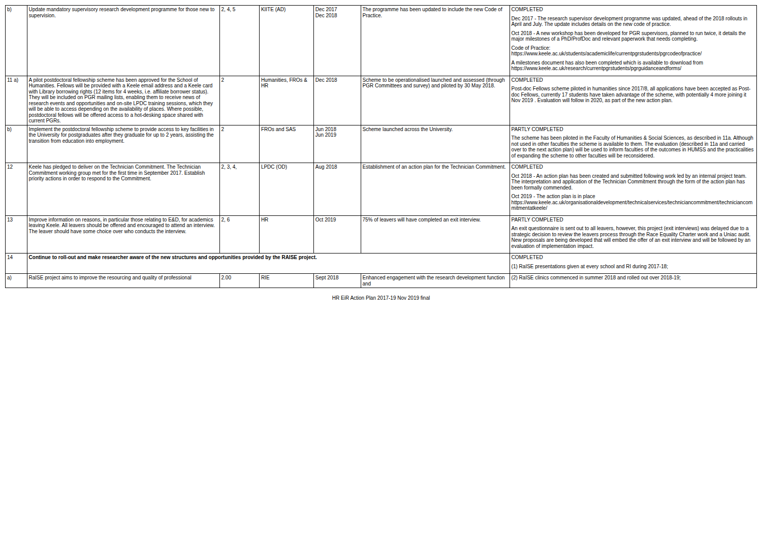| b) | Update mandatory supervisory research development programme for those new to supervision. | 2, 4, 5 | KIITE (AD) | Dec 2017 Dec 2018 | The programme has been updated to include the new Code of Practice. | COMPLETED Dec 2017 - The research supervisor development programme was updated, ahead of the 2018 rollouts in April and July. The update includes details on the new code of practice. Oct 2018 - A new workshop has been developed for PGR supervisors, planned to run twice, it details the major milestones of a PhD/ProfDoc and relevant paperwork that needs completing. Code of Practice: https://www.keele.ac.uk/students/academiclife/currentpgrstudents/pgrcodeofpractice/ A milestones document has also been completed which is available to download from https://www.keele.ac.uk/research/currentpgrstudents/pgrguidanceandforms/ |
| 11 a) | A pilot postdoctoral fellowship scheme has been approved for the School of Humanities. Fellows will be provided with a Keele email address and a Keele card with Library borrowing rights (12 items for 4 weeks, i.e. affiliate borrower status). They will be included on PGR mailing lists, enabling them to receive news of research events and opportunities and on-site LPDC training sessions, which they will be able to access depending on the availability of places. Where possible, postdoctoral fellows will be offered access to a hot-desking space shared with current PGRs. | 2 | Humanities, FROs & HR | Dec 2018 | Scheme to be operationalised launched and assessed (through PGR Committees and survey) and piloted by 30 May 2018. | COMPLETED Post-doc Fellows scheme piloted in humanities since 2017/8, all applications have been accepted as Post-doc Fellows, currently 17 students have taken advantage of the scheme, with potentially 4 more joining it Nov 2019 . Evaluation will follow in 2020, as part of the new action plan. |
| b) | Implement the postdoctoral fellowship scheme to provide access to key facilities in the University for postgraduates after they graduate for up to 2 years, assisting the transition from education into employment. | 2 | FROs and SAS | Jun 2018 Jun 2019 | Scheme launched across the University. | PARTLY COMPLETED The scheme has been piloted in the Faculty of Humanities & Social Sciences, as described in 11a. Although not used in other faculties the scheme is available to them. The evaluation (described in 11a and carried over to the next action plan) will be used to inform faculties of the outcomes in HUMSS and the practicalities of expanding the scheme to other faculties will be reconsidered. |
| 12 | Keele has pledged to deliver on the Technician Commitment. The Technician Commitment working group met for the first time in September 2017. Establish priority actions in order to respond to the Commitment. | 2, 3, 4, | LPDC (OD) | Aug 2018 | Establishment of an action plan for the Technician Commitment. | COMPLETED Oct 2018 - An action plan has been created and submitted following work led by an internal project team. The interpretation and application of the Technician Commitment through the form of the action plan has been formally commended. Oct 2019 - The action plan is in place https://www.keele.ac.uk/organisationaldevelopment/technicalservices/techniciancommitment/techniciancommitmentatkeele/ |
| 13 | Improve information on reasons, in particular those relating to E&D, for academics leaving Keele. All leavers should be offered and encouraged to attend an interview. The leaver should have some choice over who conducts the interview. | 2, 6 | HR | Oct 2019 | 75% of leavers will have completed an exit interview. | PARTLY COMPLETED An exit questionnaire is sent out to all leavers, however, this project (exit interviews) was delayed due to a strategic decision to review the leavers process through the Race Equality Charter work and a Uniac audit. New proposals are being developed that will embed the offer of an exit interview and will be followed by an evaluation of implementation impact. |
| 14 | Continue to roll-out and make researcher aware of the new structures and opportunities provided by the RAISE project. | COMPLETED (1) RaISE presentations given at every school and RI during 2017-18; |
| a) | RaISE project aims to improve the resourcing and quality of professional | 2.00 | RIE | Sept 2018 | Enhanced engagement with the research development function and | (2) RaISE clinics commenced in summer 2018 and rolled out over 2018-19; |
HR EiR Action Plan 2017-19 Nov 2019 final